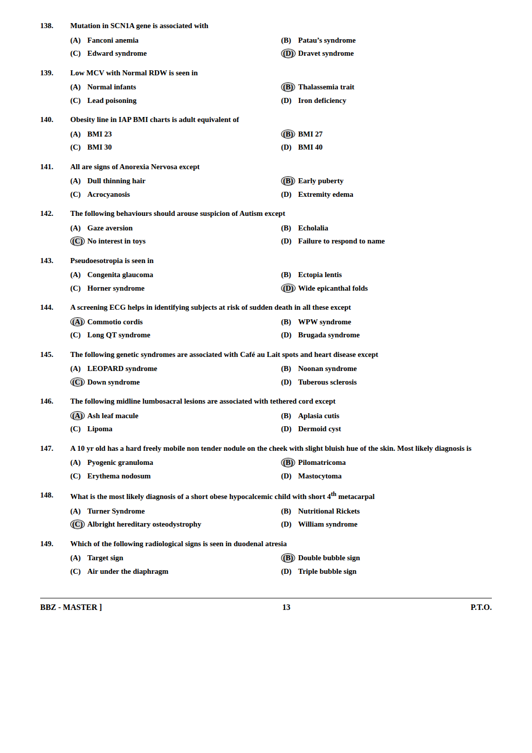138.
Mutation in SCN1A gene is associated with
(A) Fanconi anemia
(B) Patau’s syndrome
(C) Edward syndrome
(D) Dravet syndrome
139.
Low MCV with Normal RDW is seen in
(A) Normal infants
(B) Thalassemia trait
(C) Lead poisoning
(D) Iron deficiency
140.
Obesity line in IAP BMI charts is adult equivalent of
(A) BMI 23
(B) BMI 27
(C) BMI 30
(D) BMI 40
141.
All are signs of Anorexia Nervosa except
(A) Dull thinning hair
(B) Early puberty
(C) Acrocyanosis
(D) Extremity edema
142.
The following behaviours should arouse suspicion of Autism except
(A) Gaze aversion
(B) Echolalia
(C) No interest in toys
(D) Failure to respond to name
143.
Pseudoesotropia is seen in
(A) Congenita glaucoma
(B) Ectopia lentis
(C) Horner syndrome
(D) Wide epicanthal folds
144.
A screening ECG helps in identifying subjects at risk of sudden death in all these except
(A) Commotio cordis
(B) WPW syndrome
(C) Long QT syndrome
(D) Brugada syndrome
145.
The following genetic syndromes are associated with Café au Lait spots and heart disease except
(A) LEOPARD syndrome
(B) Noonan syndrome
(C) Down syndrome
(D) Tuberous sclerosis
146.
The following midline lumbosacral lesions are associated with tethered cord except
(A) Ash leaf macule
(B) Aplasia cutis
(C) Lipoma
(D) Dermoid cyst
147.
A 10 yr old has a hard freely mobile non tender nodule on the cheek with slight bluish hue of the skin. Most likely diagnosis is
(A) Pyogenic granuloma
(B) Pilomatricoma
(C) Erythema nodosum
(D) Mastocytoma
148.
What is the most likely diagnosis of a short obese hypocalcemic child with short 4th metacarpal
(A) Turner Syndrome
(B) Nutritional Rickets
(C) Albright hereditary osteodystrophy
(D) William syndrome
149.
Which of the following radiological signs is seen in duodenal atresia
(A) Target sign
(B) Double bubble sign
(C) Air under the diaphragm
(D) Triple bubble sign
BBZ - MASTER ]
13
P.T.O.